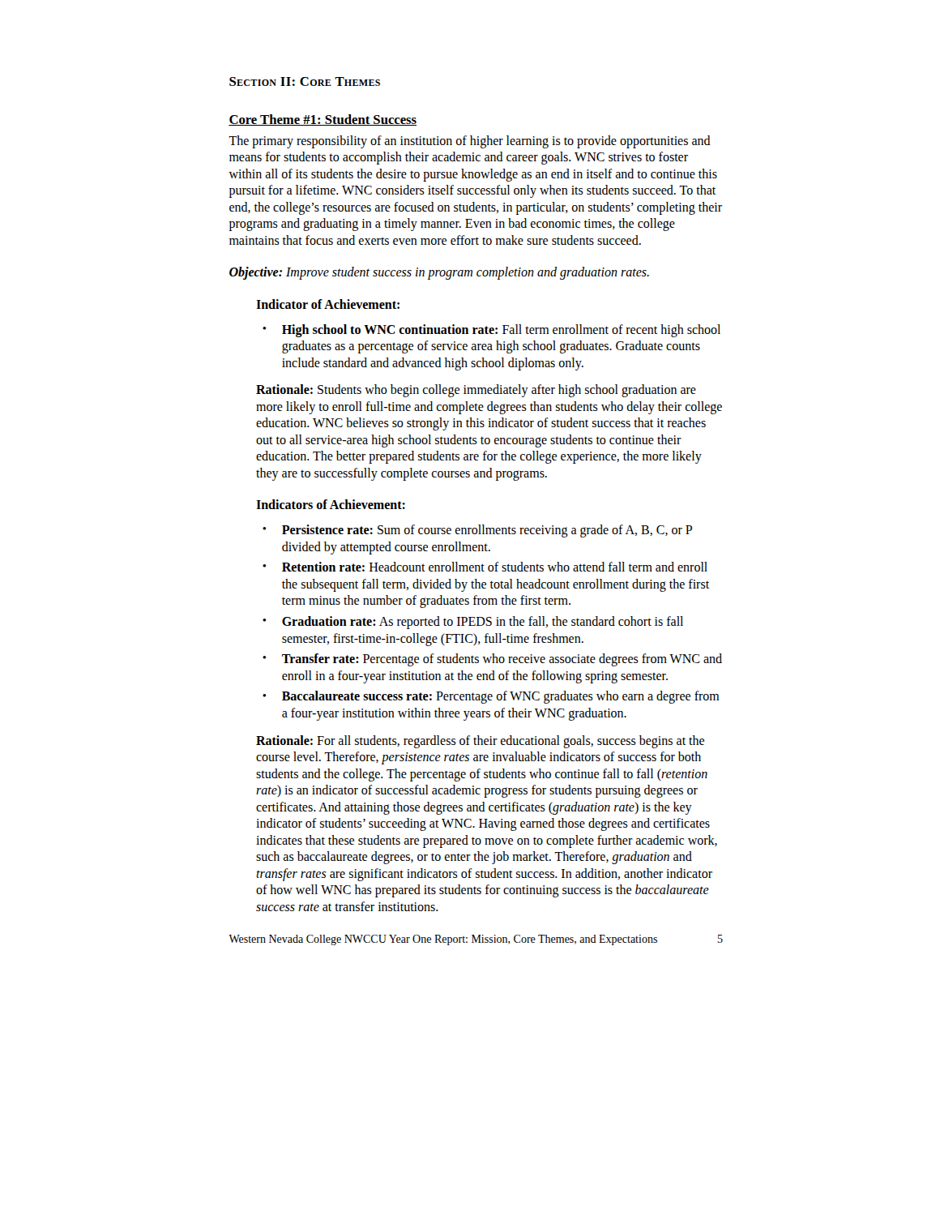Section II: Core Themes
Core Theme #1: Student Success
The primary responsibility of an institution of higher learning is to provide opportunities and means for students to accomplish their academic and career goals. WNC strives to foster within all of its students the desire to pursue knowledge as an end in itself and to continue this pursuit for a lifetime. WNC considers itself successful only when its students succeed. To that end, the college’s resources are focused on students, in particular, on students’ completing their programs and graduating in a timely manner. Even in bad economic times, the college maintains that focus and exerts even more effort to make sure students succeed.
Objective: Improve student success in program completion and graduation rates.
Indicator of Achievement:
High school to WNC continuation rate: Fall term enrollment of recent high school graduates as a percentage of service area high school graduates. Graduate counts include standard and advanced high school diplomas only.
Rationale: Students who begin college immediately after high school graduation are more likely to enroll full-time and complete degrees than students who delay their college education. WNC believes so strongly in this indicator of student success that it reaches out to all service-area high school students to encourage students to continue their education. The better prepared students are for the college experience, the more likely they are to successfully complete courses and programs.
Indicators of Achievement:
Persistence rate: Sum of course enrollments receiving a grade of A, B, C, or P divided by attempted course enrollment.
Retention rate: Headcount enrollment of students who attend fall term and enroll the subsequent fall term, divided by the total headcount enrollment during the first term minus the number of graduates from the first term.
Graduation rate: As reported to IPEDS in the fall, the standard cohort is fall semester, first-time-in-college (FTIC), full-time freshmen.
Transfer rate: Percentage of students who receive associate degrees from WNC and enroll in a four-year institution at the end of the following spring semester.
Baccalaureate success rate: Percentage of WNC graduates who earn a degree from a four-year institution within three years of their WNC graduation.
Rationale: For all students, regardless of their educational goals, success begins at the course level. Therefore, persistence rates are invaluable indicators of success for both students and the college. The percentage of students who continue fall to fall (retention rate) is an indicator of successful academic progress for students pursuing degrees or certificates. And attaining those degrees and certificates (graduation rate) is the key indicator of students’ succeeding at WNC. Having earned those degrees and certificates indicates that these students are prepared to move on to complete further academic work, such as baccalaureate degrees, or to enter the job market. Therefore, graduation and transfer rates are significant indicators of student success. In addition, another indicator of how well WNC has prepared its students for continuing success is the baccalaureate success rate at transfer institutions.
Western Nevada College NWCCU Year One Report: Mission, Core Themes, and Expectations 5